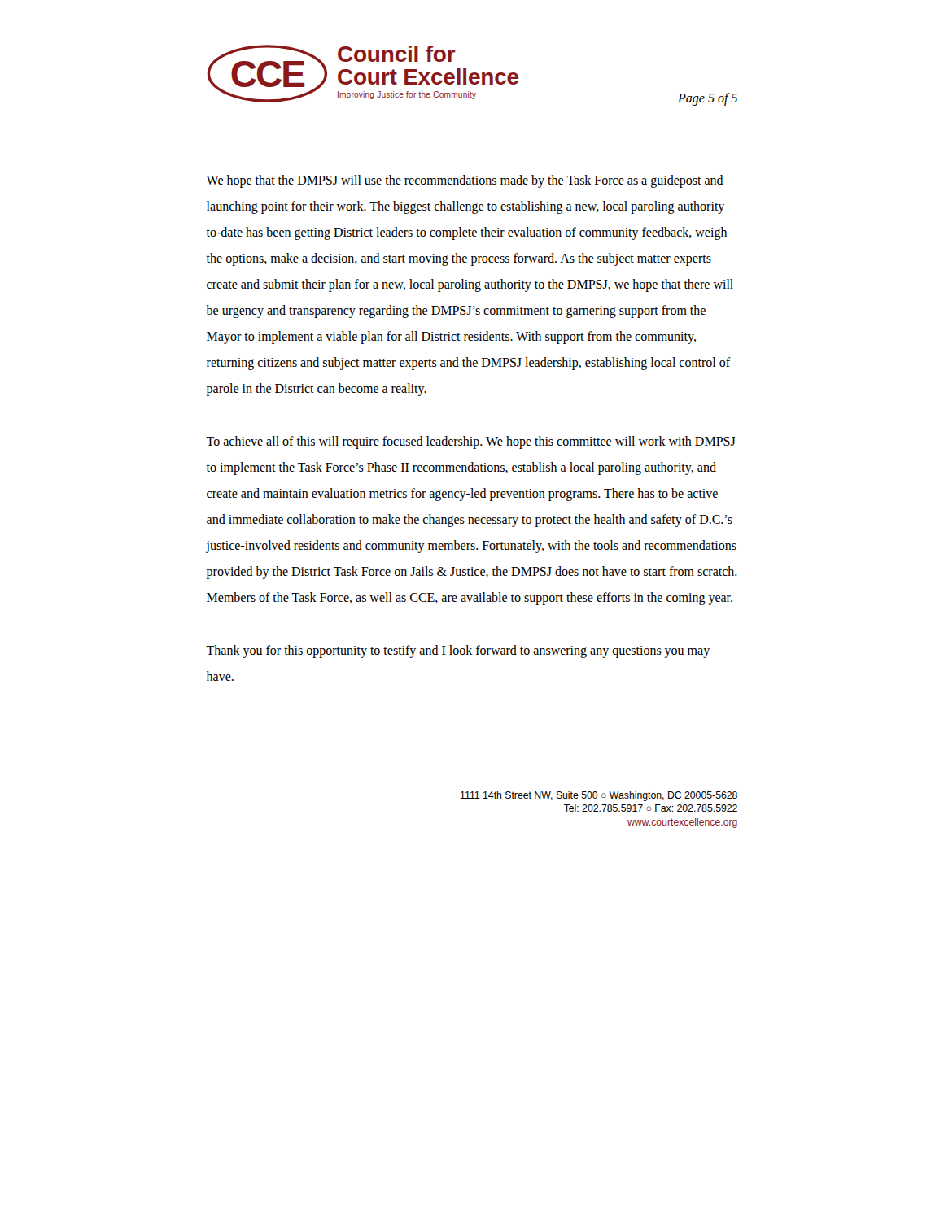CCE
Council for Court Excellence Improving Justice for the Community
Page 5 of 5
We hope that the DMPSJ will use the recommendations made by the Task Force as a guidepost and launching point for their work. The biggest challenge to establishing a new, local paroling authority to-date has been getting District leaders to complete their evaluation of community feedback, weigh the options, make a decision, and start moving the process forward. As the subject matter experts create and submit their plan for a new, local paroling authority to the DMPSJ, we hope that there will be urgency and transparency regarding the DMPSJ’s commitment to garnering support from the Mayor to implement a viable plan for all District residents. With support from the community, returning citizens and subject matter experts and the DMPSJ leadership, establishing local control of parole in the District can become a reality.
To achieve all of this will require focused leadership. We hope this committee will work with DMPSJ to implement the Task Force’s Phase II recommendations, establish a local paroling authority, and create and maintain evaluation metrics for agency-led prevention programs. There has to be active and immediate collaboration to make the changes necessary to protect the health and safety of D.C.’s justice-involved residents and community members. Fortunately, with the tools and recommendations provided by the District Task Force on Jails & Justice, the DMPSJ does not have to start from scratch. Members of the Task Force, as well as CCE, are available to support these efforts in the coming year.
Thank you for this opportunity to testify and I look forward to answering any questions you may have.
1111 14th Street NW, Suite 500 ○ Washington, DC 20005-5628
Tel: 202.785.5917 ○ Fax: 202.785.5922
www.courtexcellence.org